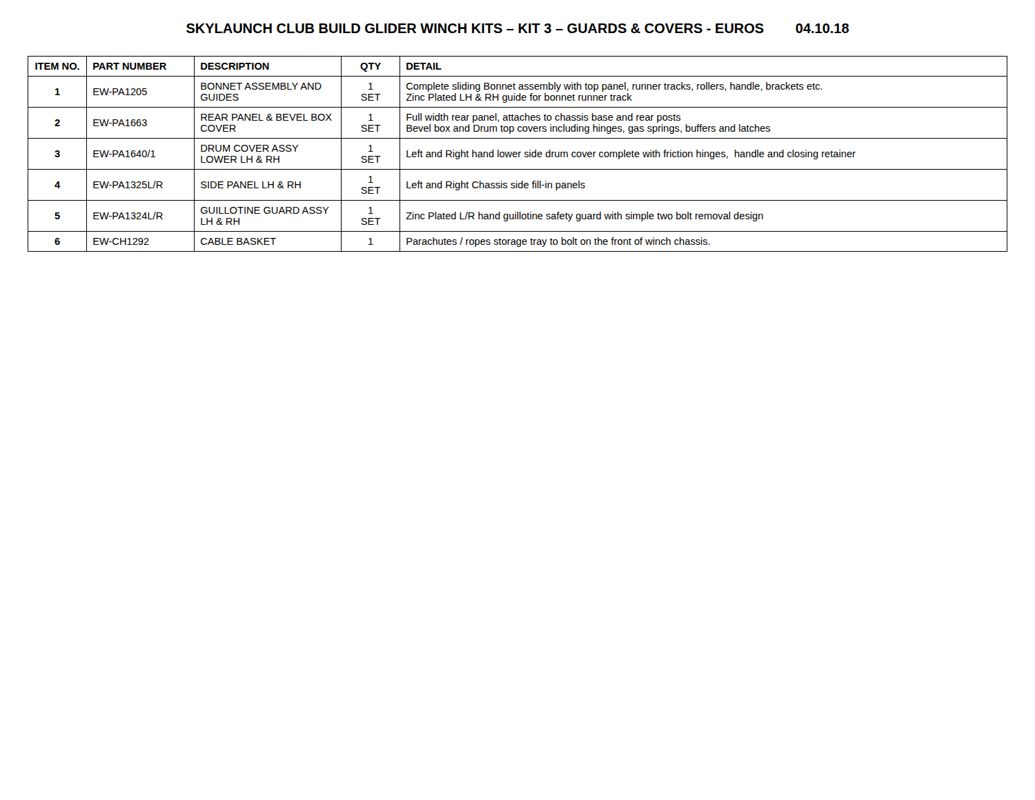SKYLAUNCH CLUB BUILD GLIDER WINCH KITS – KIT 3 – GUARDS & COVERS - EUROS 04.10.18
| ITEM NO. | PART NUMBER | DESCRIPTION | QTY | DETAIL |
| --- | --- | --- | --- | --- |
| 1 | EW-PA1205 | BONNET ASSEMBLY AND GUIDES | 1 SET | Complete sliding Bonnet assembly with top panel, runner tracks, rollers, handle, brackets etc. Zinc Plated LH & RH guide for bonnet runner track |
| 2 | EW-PA1663 | REAR PANEL & BEVEL BOX COVER | 1 SET | Full width rear panel, attaches to chassis base and rear posts Bevel box and Drum top covers including hinges, gas springs, buffers and latches |
| 3 | EW-PA1640/1 | DRUM COVER ASSY LOWER LH & RH | 1 SET | Left and Right hand lower side drum cover complete with friction hinges, handle and closing retainer |
| 4 | EW-PA1325L/R | SIDE PANEL LH & RH | 1 SET | Left and Right Chassis side fill-in panels |
| 5 | EW-PA1324L/R | GUILLOTINE GUARD ASSY LH & RH | 1 SET | Zinc Plated L/R hand guillotine safety guard with simple two bolt removal design |
| 6 | EW-CH1292 | CABLE BASKET | 1 | Parachutes / ropes storage tray to bolt on the front of winch chassis. |